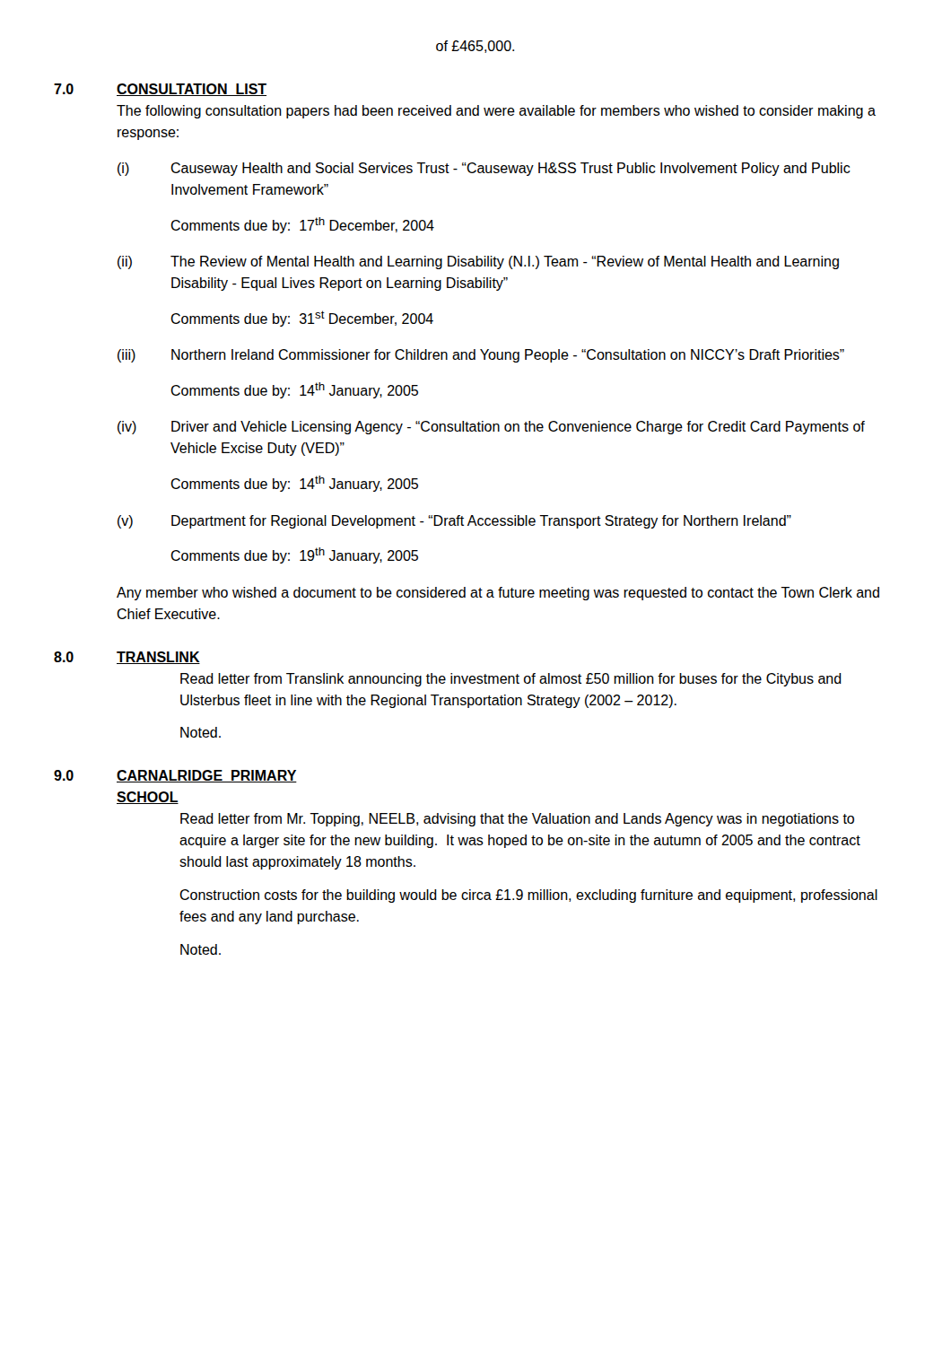of £465,000.
7.0
CONSULTATION LIST
The following consultation papers had been received and were available for members who wished to consider making a response:
(i)
Causeway Health and Social Services Trust - “Causeway H&SS Trust Public Involvement Policy and Public Involvement Framework”
Comments due by: 17th December, 2004
(ii)
The Review of Mental Health and Learning Disability (N.I.) Team - “Review of Mental Health and Learning Disability - Equal Lives Report on Learning Disability”
Comments due by: 31st December, 2004
(iii)
Northern Ireland Commissioner for Children and Young People - “Consultation on NICCY’s Draft Priorities”
Comments due by: 14th January, 2005
(iv)
Driver and Vehicle Licensing Agency - “Consultation on the Convenience Charge for Credit Card Payments of Vehicle Excise Duty (VED)”
Comments due by: 14th January, 2005
(v)
Department for Regional Development - “Draft Accessible Transport Strategy for Northern Ireland”
Comments due by: 19th January, 2005
Any member who wished a document to be considered at a future meeting was requested to contact the Town Clerk and Chief Executive.
8.0
TRANSLINK
Read letter from Translink announcing the investment of almost £50 million for buses for the Citybus and Ulsterbus fleet in line with the Regional Transportation Strategy (2002 – 2012).
Noted.
9.0
CARNALRIDGE PRIMARY
SCHOOL
Read letter from Mr. Topping, NEELB, advising that the Valuation and Lands Agency was in negotiations to acquire a larger site for the new building. It was hoped to be on-site in the autumn of 2005 and the contract should last approximately 18 months.
Construction costs for the building would be circa £1.9 million, excluding furniture and equipment, professional fees and any land purchase.
Noted.